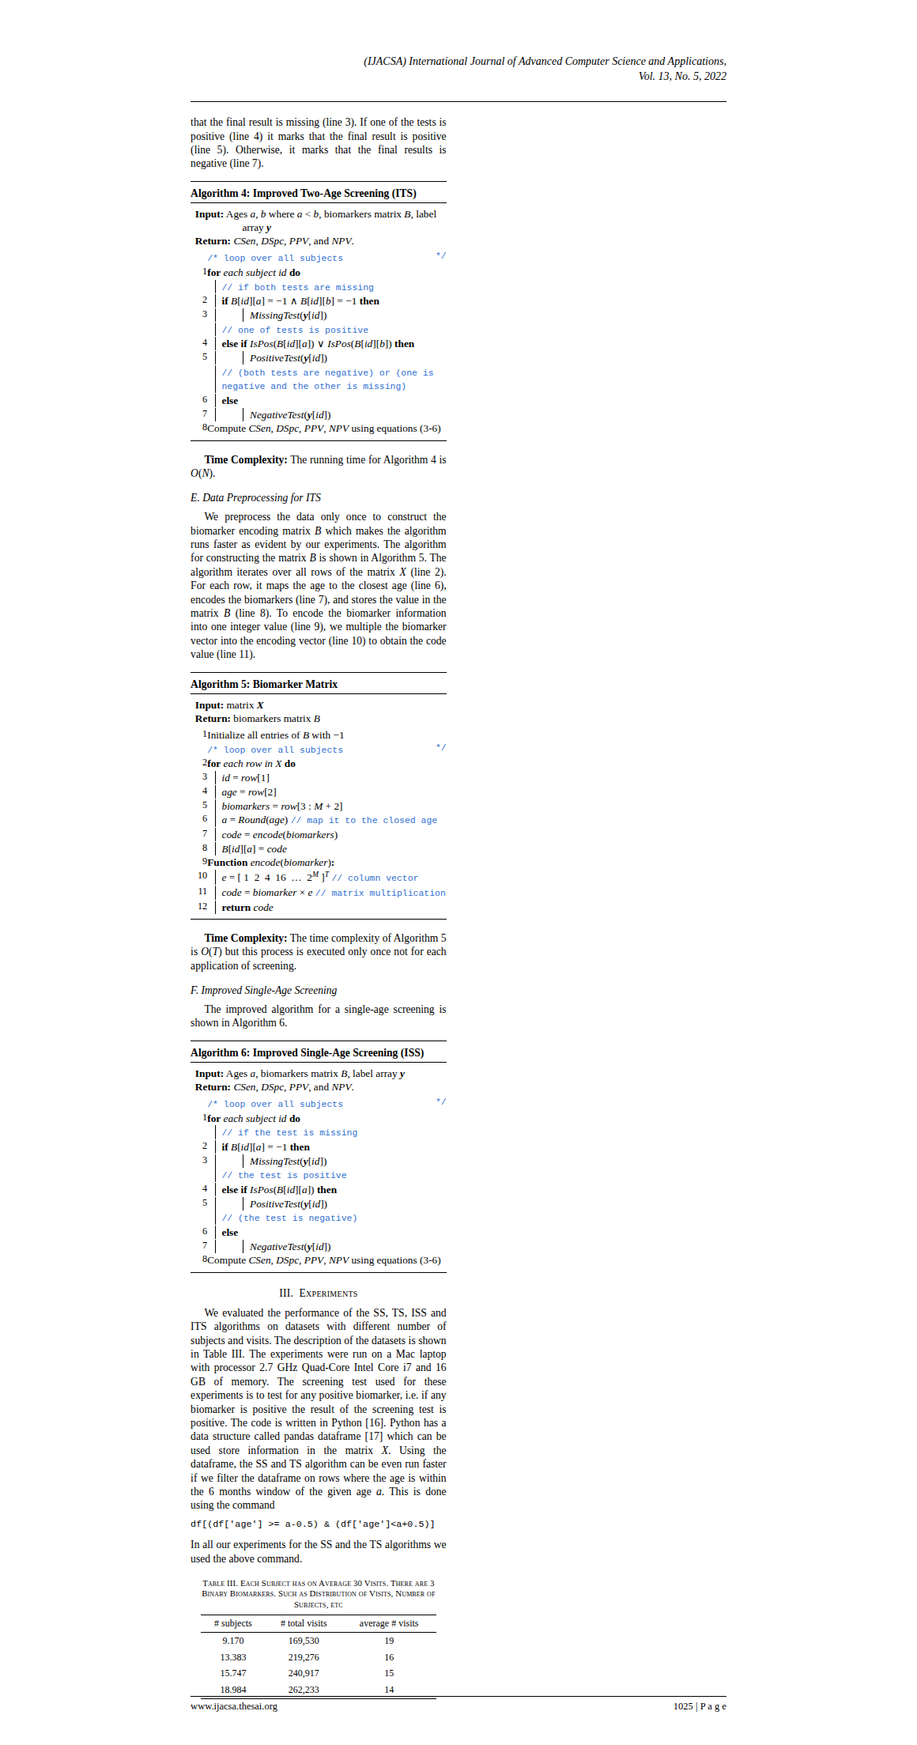(IJACSA) International Journal of Advanced Computer Science and Applications,
Vol. 13, No. 5, 2022
that the final result is missing (line 3). If one of the tests is positive (line 4) it marks that the final result is positive (line 5). Otherwise, it marks that the final results is negative (line 7).
Algorithm 4: Improved Two-Age Screening (ITS)
Input: Ages a, b where a < b, biomarkers matrix B, label array y Return: CSen, DSpc, PPV, and NPV.
| | /* loop over all subjects */ |
| 1 | for each subject id do |
| | // if both tests are missing |
| 2 | if B [ id ][ a ] = −1 ∧ B [ id ][ b ] = −1 then |
| 3 | MissingTest ( y [ id ]) |
| | // one of tests is positive |
| 4 | else if IsPos ( B [ id ][ a ]) ∨ IsPos ( B [ id ][ b ]) then |
| 5 | PositiveTest ( y [ id ]) |
| | // (both tests are negative) or (one is negative and the other is missing) |
| 6 | else |
| 7 | NegativeTest ( y [ id ]) |
| 8 | Compute CSen , DSpc , PPV , NPV using equations (3-6) |
Time Complexity: The running time for Algorithm 4 is O(N).
E. Data Preprocessing for ITS
We preprocess the data only once to construct the biomarker encoding matrix B which makes the algorithm runs faster as evident by our experiments. The algorithm for constructing the matrix B is shown in Algorithm 5. The algorithm iterates over all rows of the matrix X (line 2). For each row, it maps the age to the closest age (line 6), encodes the biomarkers (line 7), and stores the value in the matrix B (line 8). To encode the biomarker information into one integer value (line 9), we multiple the biomarker vector into the encoding vector (line 10) to obtain the code value (line 11).
Algorithm 5: Biomarker Matrix
Input: matrix X Return: biomarkers matrix B
| 1 | Initialize all entries of B with −1 |
| | /* loop over all subjects */ |
| 2 | for each row in X do |
| 3 | id = row [1] |
| 4 | age = row [2] |
| 5 | biomarkers = row [3 : M + 2] |
| 6 | a = Round ( age ) // map it to the closed age |
| 7 | code = encode ( biomarkers ) |
| 8 | B [ id ][ a ] = code |
| 9 | Function encode ( biomarker ) : |
| 10 | e = [ 1 2 4 16 … 2 M ] T // column vector |
| 11 | code = biomarker × e // matrix multiplication |
| 12 | return code |
Time Complexity: The time complexity of Algorithm 5 is O(T) but this process is executed only once not for each application of screening.
F. Improved Single-Age Screening
The improved algorithm for a single-age screening is shown in Algorithm 6.
Algorithm 6: Improved Single-Age Screening (ISS)
Input: Ages a, biomarkers matrix B, label array y Return: CSen, DSpc, PPV, and NPV.
| | /* loop over all subjects */ |
| 1 | for each subject id do |
| | // if the test is missing |
| 2 | if B [ id ][ a ] = −1 then |
| 3 | MissingTest ( y [ id ]) |
| | // the test is positive |
| 4 | else if IsPos ( B [ id ][ a ]) then |
| 5 | PositiveTest ( y [ id ]) |
| | // (the test is negative) |
| 6 | else |
| 7 | NegativeTest ( y [ id ]) |
| 8 | Compute CSen , DSpc , PPV , NPV using equations (3-6) |
III. Experiments
We evaluated the performance of the SS, TS, ISS and ITS algorithms on datasets with different number of subjects and visits. The description of the datasets is shown in Table III. The experiments were run on a Mac laptop with processor 2.7 GHz Quad-Core Intel Core i7 and 16 GB of memory. The screening test used for these experiments is to test for any positive biomarker, i.e. if any biomarker is positive the result of the screening test is positive. The code is written in Python [16]. Python has a data structure called pandas dataframe [17] which can be used store information in the matrix X. Using the dataframe, the SS and TS algorithm can be even run faster if we filter the dataframe on rows where the age is within the 6 months window of the given age a. This is done using the command
df[(df['age'] >= a-0.5) & (df['age']<a+0.5)]
In all our experiments for the SS and the TS algorithms we used the above command.
Table III. Each Subject has on Average 30 Visits. There are 3 Binary Biomarkers. Such as Distribution of Visits, Number of Subjects, etc
| # subjects | # total visits | average # visits |
| --- | --- | --- |
| 9.170 | 169,530 | 19 |
| 13.383 | 219,276 | 16 |
| 15.747 | 240,917 | 15 |
| 18.984 | 262,233 | 14 |
www.ijacsa.thesai.org
1025 | P a g e